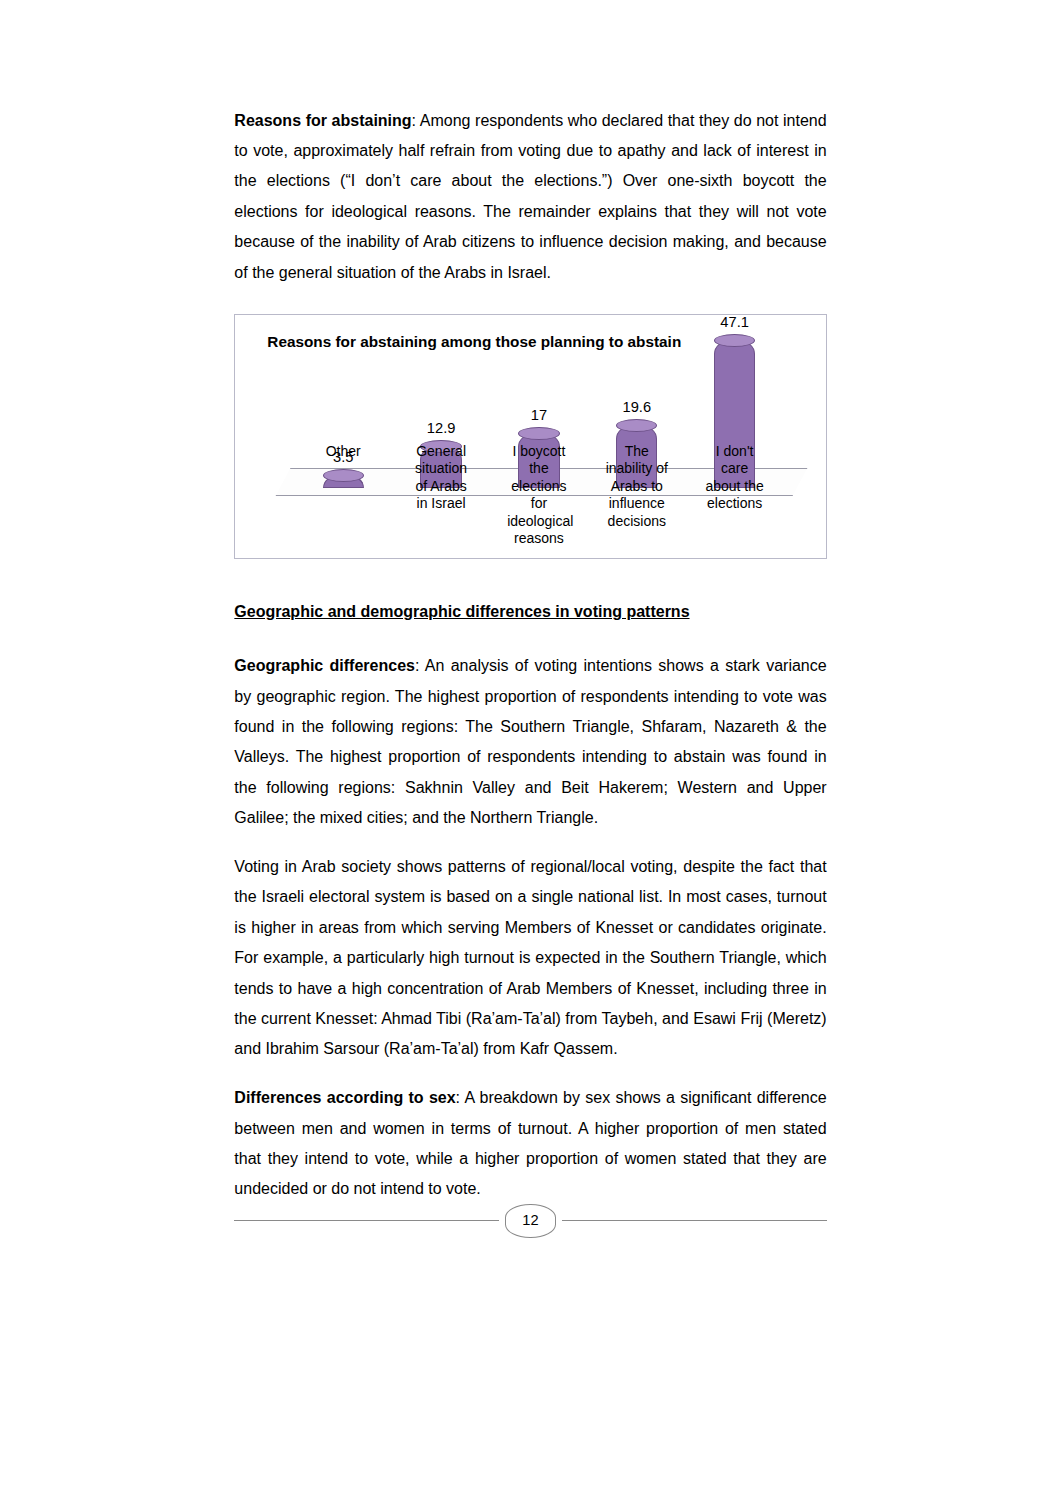Reasons for abstaining: Among respondents who declared that they do not intend to vote, approximately half refrain from voting due to apathy and lack of interest in the elections (“I don’t care about the elections.”) Over one-sixth boycott the elections for ideological reasons. The remainder explains that they will not vote because of the inability of Arab citizens to influence decision making, and because of the general situation of the Arabs in Israel.
Reasons for abstaining among those planning to abstain
3.5
12.9
17
19.6
47.1
Other
General situation of Arabs in Israel
I boycott the elections for ideological reasons
The inability of Arabs to influence decisions
I don't care about the elections
Geographic and demographic differences in voting patterns
Geographic differences: An analysis of voting intentions shows a stark variance by geographic region. The highest proportion of respondents intending to vote was found in the following regions: The Southern Triangle, Shfaram, Nazareth & the Valleys. The highest proportion of respondents intending to abstain was found in the following regions: Sakhnin Valley and Beit Hakerem; Western and Upper Galilee; the mixed cities; and the Northern Triangle.
Voting in Arab society shows patterns of regional/local voting, despite the fact that the Israeli electoral system is based on a single national list. In most cases, turnout is higher in areas from which serving Members of Knesset or candidates originate. For example, a particularly high turnout is expected in the Southern Triangle, which tends to have a high concentration of Arab Members of Knesset, including three in the current Knesset: Ahmad Tibi (Ra’am-Ta’al) from Taybeh, and Esawi Frij (Meretz) and Ibrahim Sarsour (Ra’am-Ta’al) from Kafr Qassem.
Differences according to sex: A breakdown by sex shows a significant difference between men and women in terms of turnout. A higher proportion of men stated that they intend to vote, while a higher proportion of women stated that they are undecided or do not intend to vote.
12